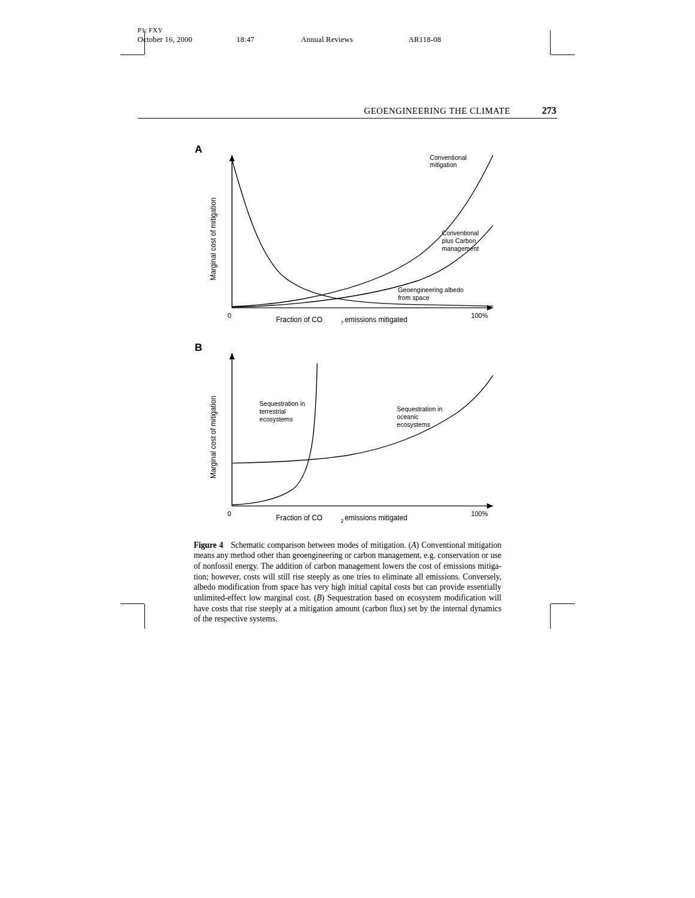P1: FXY
October 16, 2000 18:47 Annual Reviews AR118-08
GEOENGINEERING THE CLIMATE 273
A
Conventional mitigation Conventional plus Carbon management Geoengineering albedo from space 0 100% Marginal cost of mitigation Fraction of CO 2 emissions mitigated
B
Sequestration in terrestrial ecosystems Sequestration in oceanic ecosystems 0 100% Marginal cost of mitigation Fraction of CO 2 emissions mitigated
Figure 4 Schematic comparison between modes of mitigation. (A) Conventional mitigation means any method other than geoengineering or carbon management, e.g. conservation or use of nonfossil energy. The addition of carbon management lowers the cost of emissions mitigation; however, costs will still rise steeply as one tries to eliminate all emissions. Conversely, albedo modification from space has very high initial capital costs but can provide essentially unlimited-effect low marginal cost. (B) Sequestration based on ecosystem modification will have costs that rise steeply at a mitigation amount (carbon flux) set by the internal dynamics of the respective systems.